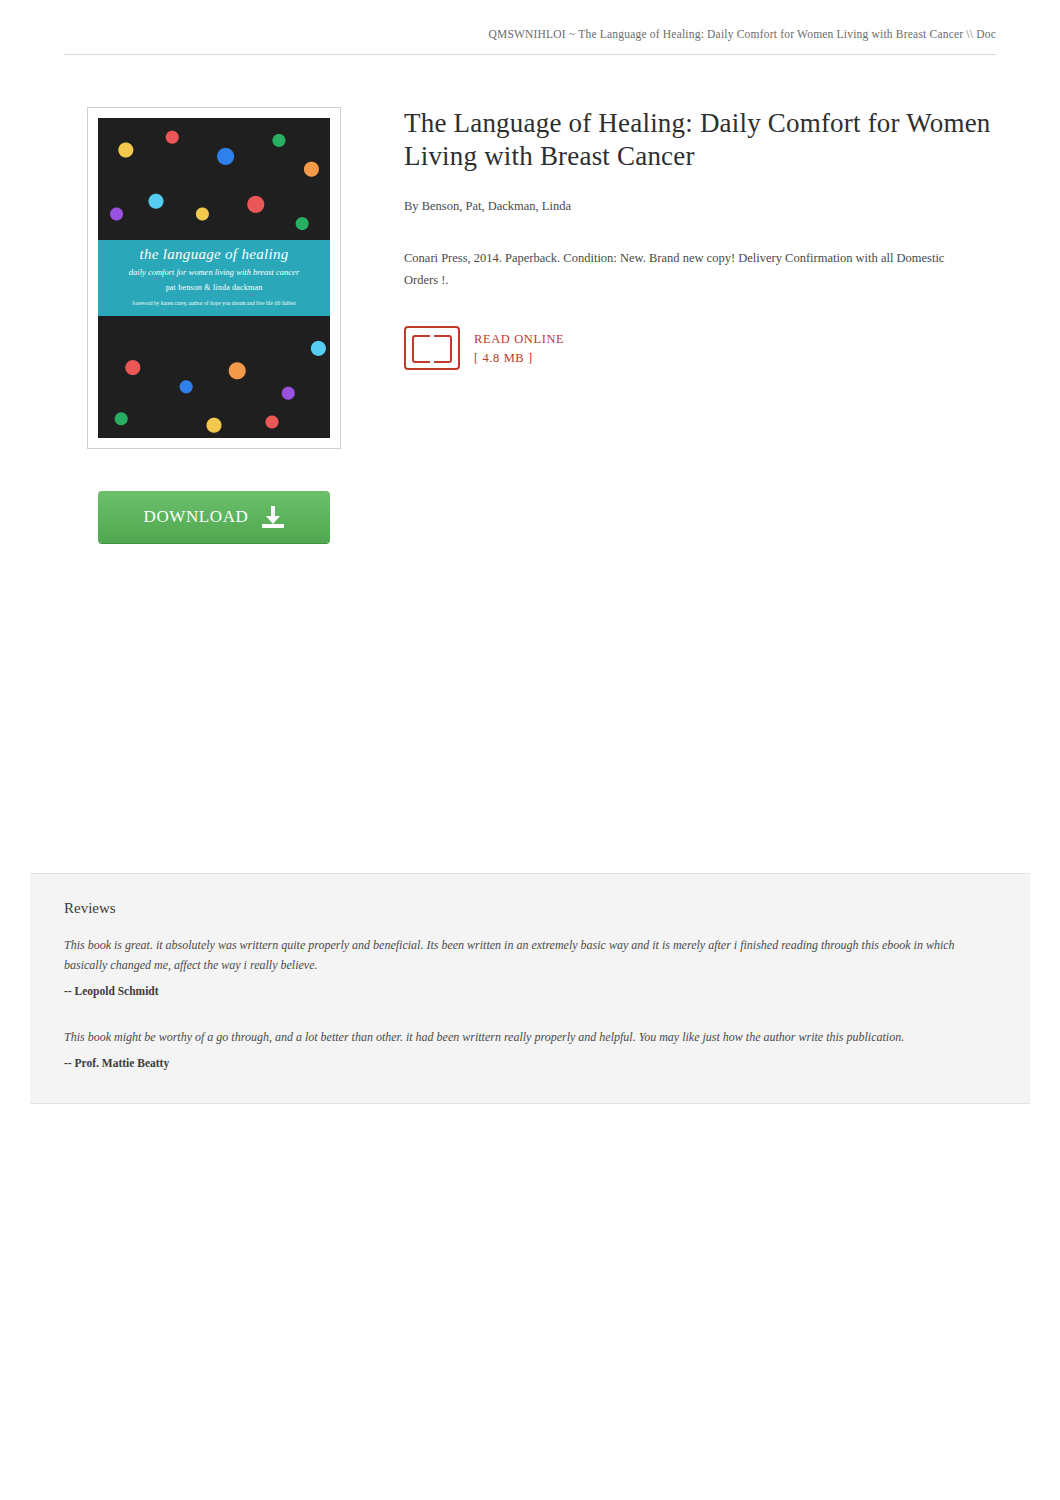QMSWNIHLOI ~ The Language of Healing: Daily Comfort for Women Living with Breast Cancer \\ Doc
the language of healing
daily comfort for women living with breast cancer
pat benson & linda dackman
foreword by karen carey, author of hope you dream and live life till fullest
DOWNLOAD
The Language of Healing: Daily Comfort for Women Living with Breast Cancer
By Benson, Pat, Dackman, Linda
Conari Press, 2014. Paperback. Condition: New. Brand new copy! Delivery Confirmation with all Domestic Orders !.
READ ONLINE
[ 4.8 MB ]
Reviews
This book is great. it absolutely was writtern quite properly and beneficial. Its been written in an extremely basic way and it is merely after i finished reading through this ebook in which basically changed me, affect the way i really believe.
-- Leopold Schmidt
This book might be worthy of a go through, and a lot better than other. it had been writtern really properly and helpful. You may like just how the author write this publication.
-- Prof. Mattie Beatty